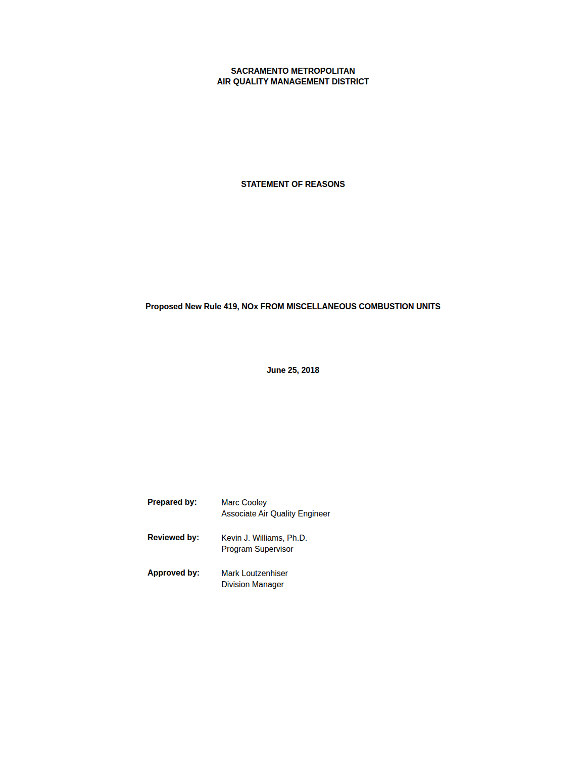SACRAMENTO METROPOLITAN
AIR QUALITY MANAGEMENT DISTRICT
STATEMENT OF REASONS
Proposed New Rule 419, NOx FROM MISCELLANEOUS COMBUSTION UNITS
June 25, 2018
| Prepared by: | Marc Cooley Associate Air Quality Engineer |
| Reviewed by: | Kevin J. Williams, Ph.D. Program Supervisor |
| Approved by: | Mark Loutzenhiser Division Manager |